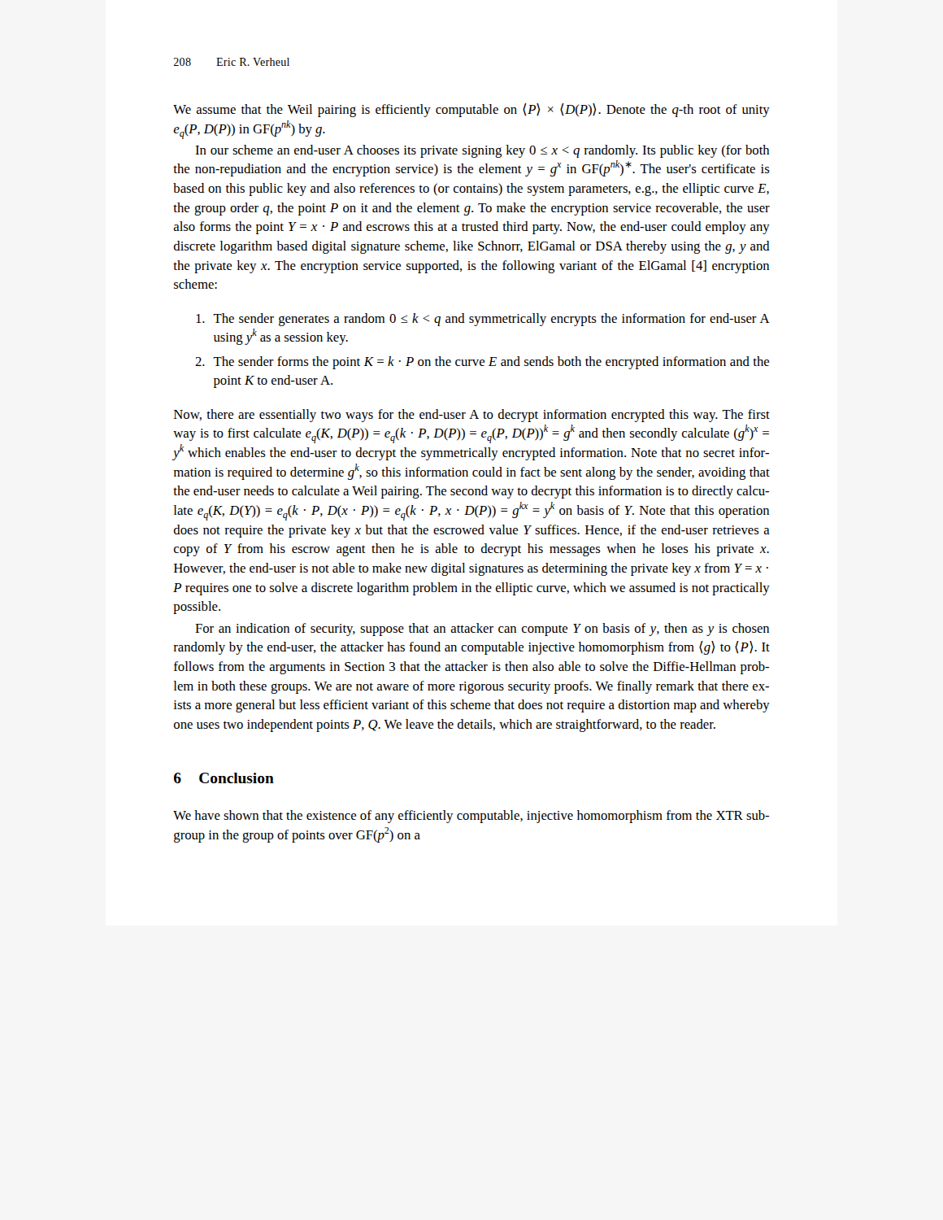208 Eric R. Verheul
We assume that the Weil pairing is efficiently computable on ⟨P⟩ × ⟨D(P)⟩. Denote the q-th root of unity eq(P, D(P)) in GF(pnk) by g.
In our scheme an end-user A chooses its private signing key 0 ≤ x < q randomly. Its public key (for both the non-repudiation and the encryption service) is the element y = gx in GF(pnk)∗. The user's certificate is based on this public key and also references to (or contains) the system parameters, e.g., the elliptic curve E, the group order q, the point P on it and the element g. To make the encryption service recoverable, the user also forms the point Y = x · P and escrows this at a trusted third party. Now, the end-user could employ any discrete logarithm based digital signature scheme, like Schnorr, ElGamal or DSA thereby using the g, y and the private key x. The encryption service supported, is the following variant of the ElGamal [4] encryption scheme:
The sender generates a random 0 ≤ k < q and symmetrically encrypts the information for end-user A using yk as a session key.
The sender forms the point K = k · P on the curve E and sends both the encrypted information and the point K to end-user A.
Now, there are essentially two ways for the end-user A to decrypt information encrypted this way. The first way is to first calculate eq(K, D(P)) = eq(k · P, D(P)) = eq(P, D(P))k = gk and then secondly calculate (gk)x = yk which enables the end-user to decrypt the symmetrically encrypted information. Note that no secret information is required to determine gk, so this information could in fact be sent along by the sender, avoiding that the end-user needs to calculate a Weil pairing. The second way to decrypt this information is to directly calculate eq(K, D(Y)) = eq(k · P, D(x · P)) = eq(k · P, x · D(P)) = gkx = yk on basis of Y. Note that this operation does not require the private key x but that the escrowed value Y suffices. Hence, if the end-user retrieves a copy of Y from his escrow agent then he is able to decrypt his messages when he loses his private x. However, the end-user is not able to make new digital signatures as determining the private key x from Y = x · P requires one to solve a discrete logarithm problem in the elliptic curve, which we assumed is not practically possible.
For an indication of security, suppose that an attacker can compute Y on basis of y, then as y is chosen randomly by the end-user, the attacker has found an computable injective homomorphism from ⟨g⟩ to ⟨P⟩. It follows from the arguments in Section 3 that the attacker is then also able to solve the Diffie-Hellman problem in both these groups. We are not aware of more rigorous security proofs. We finally remark that there exists a more general but less efficient variant of this scheme that does not require a distortion map and whereby one uses two independent points P, Q. We leave the details, which are straightforward, to the reader.
6 Conclusion
We have shown that the existence of any efficiently computable, injective homomorphism from the XTR subgroup in the group of points over GF(p2) on a